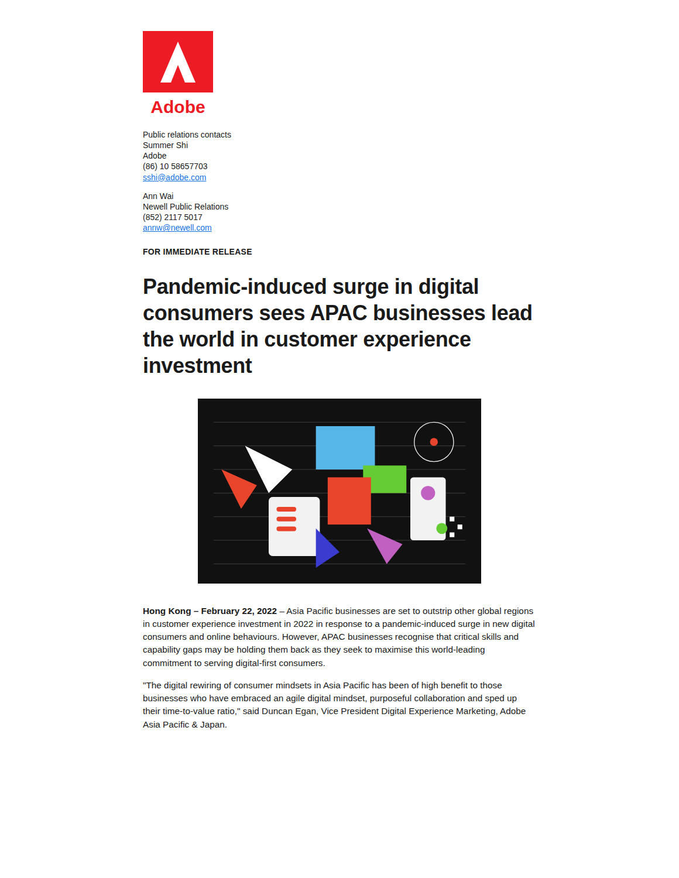Adobe
Public relations contacts
Summer Shi
Adobe
(86) 10 58657703
sshi@adobe.com
Ann Wai
Newell Public Relations
(852) 2117 5017
annw@newell.com
FOR IMMEDIATE RELEASE
Pandemic-induced surge in digital consumers sees APAC businesses lead the world in customer experience investment
Hong Kong – February 22, 2022 – Asia Pacific businesses are set to outstrip other global regions in customer experience investment in 2022 in response to a pandemic-induced surge in new digital consumers and online behaviours. However, APAC businesses recognise that critical skills and capability gaps may be holding them back as they seek to maximise this world-leading commitment to serving digital-first consumers.
"The digital rewiring of consumer mindsets in Asia Pacific has been of high benefit to those businesses who have embraced an agile digital mindset, purposeful collaboration and sped up their time-to-value ratio," said Duncan Egan, Vice President Digital Experience Marketing, Adobe Asia Pacific & Japan.